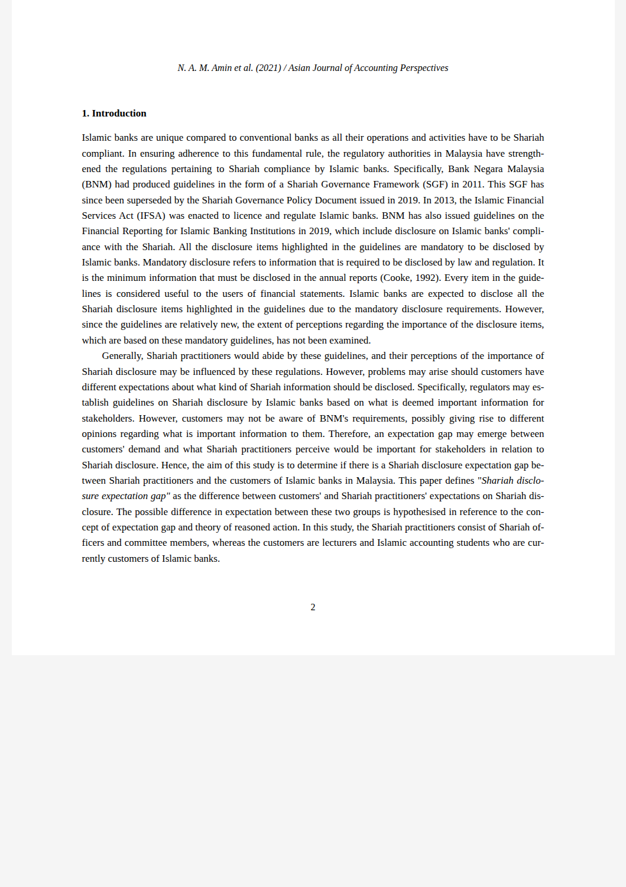N. A. M. Amin et al. (2021) / Asian Journal of Accounting Perspectives
1. Introduction
Islamic banks are unique compared to conventional banks as all their operations and activities have to be Shariah compliant. In ensuring adherence to this fundamental rule, the regulatory authorities in Malaysia have strengthened the regulations pertaining to Shariah compliance by Islamic banks. Specifically, Bank Negara Malaysia (BNM) had produced guidelines in the form of a Shariah Governance Framework (SGF) in 2011. This SGF has since been superseded by the Shariah Governance Policy Document issued in 2019. In 2013, the Islamic Financial Services Act (IFSA) was enacted to licence and regulate Islamic banks. BNM has also issued guidelines on the Financial Reporting for Islamic Banking Institutions in 2019, which include disclosure on Islamic banks' compliance with the Shariah. All the disclosure items highlighted in the guidelines are mandatory to be disclosed by Islamic banks. Mandatory disclosure refers to information that is required to be disclosed by law and regulation. It is the minimum information that must be disclosed in the annual reports (Cooke, 1992). Every item in the guidelines is considered useful to the users of financial statements. Islamic banks are expected to disclose all the Shariah disclosure items highlighted in the guidelines due to the mandatory disclosure requirements. However, since the guidelines are relatively new, the extent of perceptions regarding the importance of the disclosure items, which are based on these mandatory guidelines, has not been examined.
Generally, Shariah practitioners would abide by these guidelines, and their perceptions of the importance of Shariah disclosure may be influenced by these regulations. However, problems may arise should customers have different expectations about what kind of Shariah information should be disclosed. Specifically, regulators may establish guidelines on Shariah disclosure by Islamic banks based on what is deemed important information for stakeholders. However, customers may not be aware of BNM's requirements, possibly giving rise to different opinions regarding what is important information to them. Therefore, an expectation gap may emerge between customers' demand and what Shariah practitioners perceive would be important for stakeholders in relation to Shariah disclosure. Hence, the aim of this study is to determine if there is a Shariah disclosure expectation gap between Shariah practitioners and the customers of Islamic banks in Malaysia. This paper defines "Shariah disclosure expectation gap" as the difference between customers' and Shariah practitioners' expectations on Shariah disclosure. The possible difference in expectation between these two groups is hypothesised in reference to the concept of expectation gap and theory of reasoned action. In this study, the Shariah practitioners consist of Shariah officers and committee members, whereas the customers are lecturers and Islamic accounting students who are currently customers of Islamic banks.
2